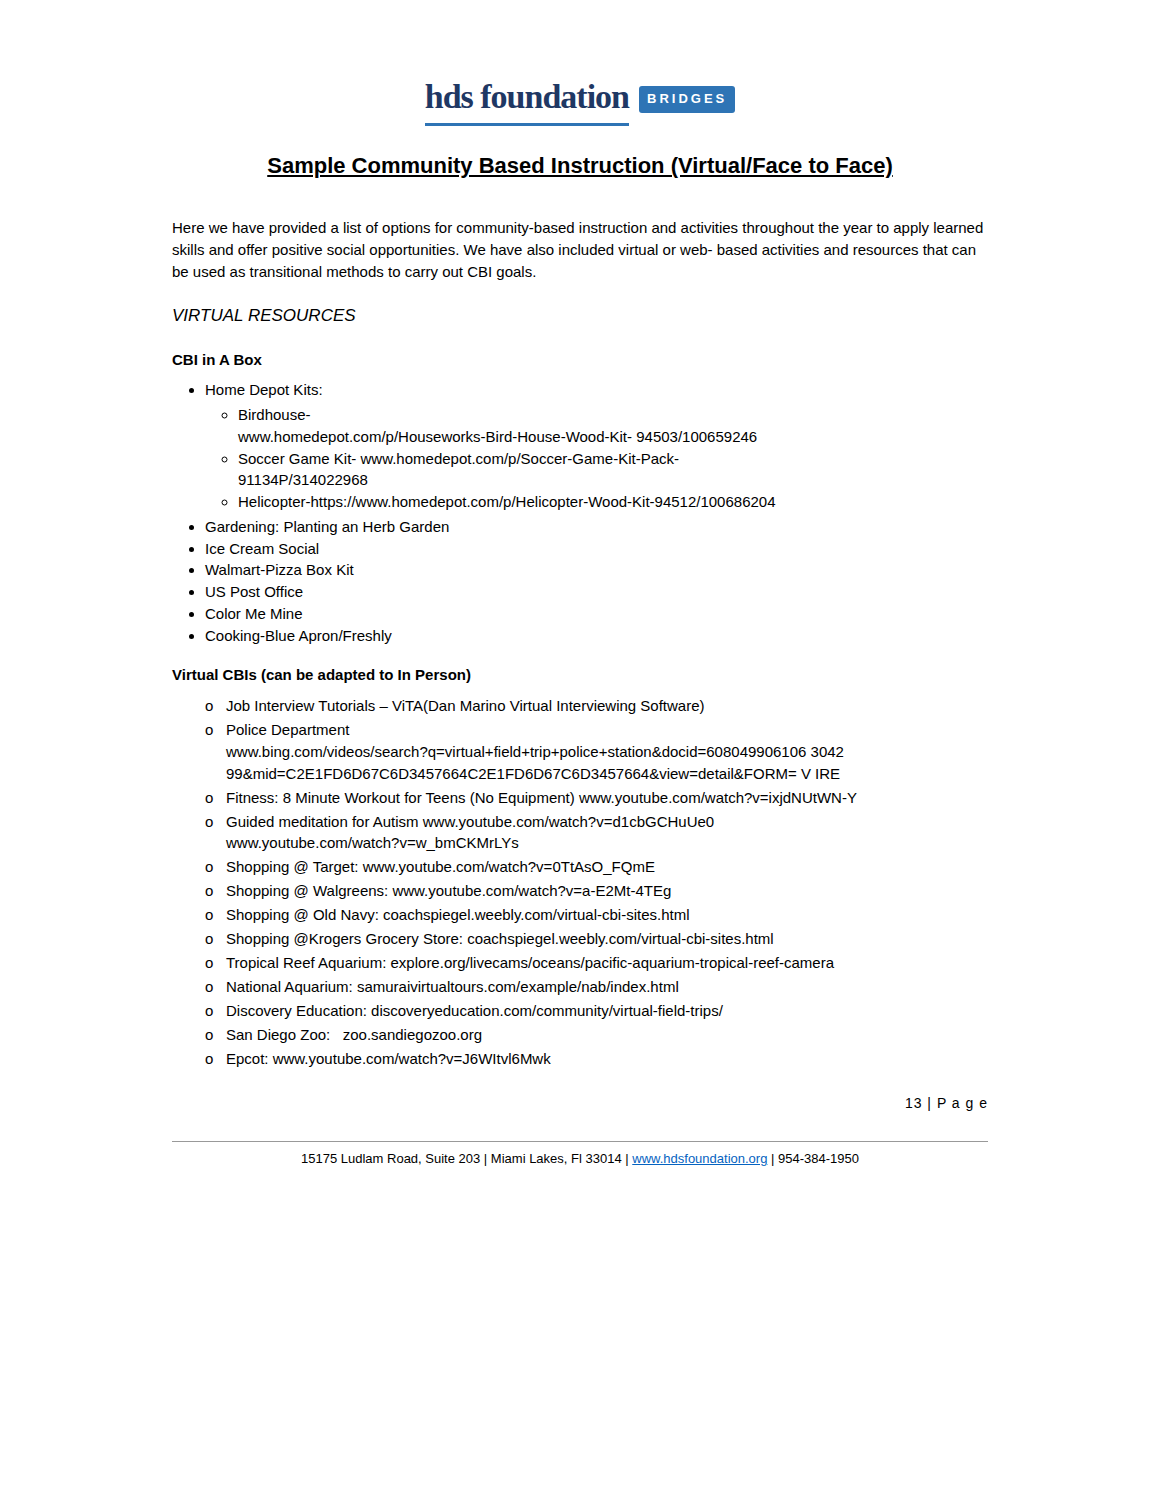hds foundation BRIDGES
Sample Community Based Instruction (Virtual/Face to Face)
Here we have provided a list of options for community-based instruction and activities throughout the year to apply learned skills and offer positive social opportunities. We have also included virtual or web- based activities and resources that can be used as transitional methods to carry out CBI goals.
VIRTUAL RESOURCES
CBI in A Box
Home Depot Kits:
Birdhouse-www.homedepot.com/p/Houseworks-Bird-House-Wood-Kit- 94503/100659246
Soccer Game Kit- www.homedepot.com/p/Soccer-Game-Kit-Pack-91134P/314022968
Helicopter-https://www.homedepot.com/p/Helicopter-Wood-Kit-94512/100686204
Gardening: Planting an Herb Garden
Ice Cream Social
Walmart-Pizza Box Kit
US Post Office
Color Me Mine
Cooking-Blue Apron/Freshly
Virtual CBIs (can be adapted to In Person)
Job Interview Tutorials – ViTA(Dan Marino Virtual Interviewing Software)
Police Departmentwww.bing.com/videos/search?q=virtual+field+trip+police+station&docid=608049906106 304299&mid=C2E1FD6D67C6D3457664C2E1FD6D67C6D3457664&view=detail&FORM= V IRE
Fitness: 8 Minute Workout for Teens (No Equipment) www.youtube.com/watch?v=ixjdNUtWN-Y
Guided meditation for Autism www.youtube.com/watch?v=d1cbGCHuUe0www.youtube.com/watch?v=w_bmCKMrLYs
Shopping @ Target: www.youtube.com/watch?v=0TtAsO_FQmE
Shopping @ Walgreens: www.youtube.com/watch?v=a-E2Mt-4TEg
Shopping @ Old Navy: coachspiegel.weebly.com/virtual-cbi-sites.html
Shopping @Krogers Grocery Store: coachspiegel.weebly.com/virtual-cbi-sites.html
Tropical Reef Aquarium: explore.org/livecams/oceans/pacific-aquarium-tropical-reef-camera
National Aquarium: samuraivirtualtours.com/example/nab/index.html
Discovery Education: discoveryeducation.com/community/virtual-field-trips/
San Diego Zoo: zoo.sandiegozoo.org
Epcot: www.youtube.com/watch?v=J6WItvl6Mwk
13 | P a g e
15175 Ludlam Road, Suite 203 | Miami Lakes, Fl 33014 | www.hdsfoundation.org | 954-384-1950